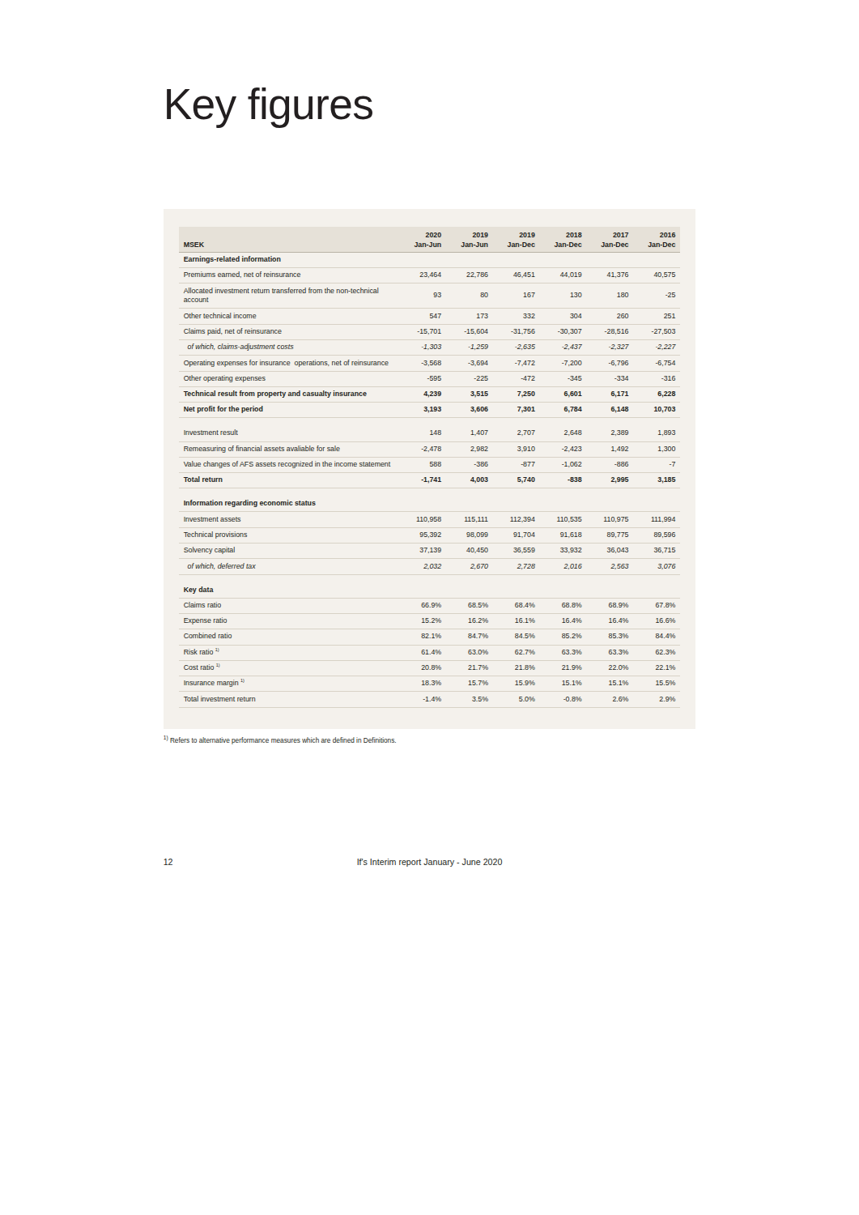Key figures
| | 2020 | 2019 | 2019 | 2018 | 2017 | 2016 |
| --- | --- | --- | --- | --- | --- | --- |
| MSEK | Jan-Jun | Jan-Jun | Jan-Dec | Jan-Dec | Jan-Dec | Jan-Dec |
| Earnings-related information | | | | | | |
| Premiums earned, net of reinsurance | 23,464 | 22,786 | 46,451 | 44,019 | 41,376 | 40,575 |
| Allocated investment return transferred from the non-technical account | 93 | 80 | 167 | 130 | 180 | -25 |
| Other technical income | 547 | 173 | 332 | 304 | 260 | 251 |
| Claims paid, net of reinsurance | -15,701 | -15,604 | -31,756 | -30,307 | -28,516 | -27,503 |
| of which, claims-adjustment costs | -1,303 | -1,259 | -2,635 | -2,437 | -2,327 | -2,227 |
| Operating expenses for insurance operations, net of reinsurance | -3,568 | -3,694 | -7,472 | -7,200 | -6,796 | -6,754 |
| Other operating expenses | -595 | -225 | -472 | -345 | -334 | -316 |
| Technical result from property and casualty insurance | 4,239 | 3,515 | 7,250 | 6,601 | 6,171 | 6,228 |
| Net profit for the period | 3,193 | 3,606 | 7,301 | 6,784 | 6,148 | 10,703 |
| Investment result | 148 | 1,407 | 2,707 | 2,648 | 2,389 | 1,893 |
| Remeasuring of financial assets avaliable for sale | -2,478 | 2,982 | 3,910 | -2,423 | 1,492 | 1,300 |
| Value changes of AFS assets recognized in the income statement | 588 | -386 | -877 | -1,062 | -886 | -7 |
| Total return | -1,741 | 4,003 | 5,740 | -838 | 2,995 | 3,185 |
| Information regarding economic status | | | | | | |
| Investment assets | 110,958 | 115,111 | 112,394 | 110,535 | 110,975 | 111,994 |
| Technical provisions | 95,392 | 98,099 | 91,704 | 91,618 | 89,775 | 89,596 |
| Solvency capital | 37,139 | 40,450 | 36,559 | 33,932 | 36,043 | 36,715 |
| of which, deferred tax | 2,032 | 2,670 | 2,728 | 2,016 | 2,563 | 3,076 |
| Key data | | | | | | |
| Claims ratio | 66.9% | 68.5% | 68.4% | 68.8% | 68.9% | 67.8% |
| Expense ratio | 15.2% | 16.2% | 16.1% | 16.4% | 16.4% | 16.6% |
| Combined ratio | 82.1% | 84.7% | 84.5% | 85.2% | 85.3% | 84.4% |
| Risk ratio 1) | 61.4% | 63.0% | 62.7% | 63.3% | 63.3% | 62.3% |
| Cost ratio 1) | 20.8% | 21.7% | 21.8% | 21.9% | 22.0% | 22.1% |
| Insurance margin 1) | 18.3% | 15.7% | 15.9% | 15.1% | 15.1% | 15.5% |
| Total investment return | -1.4% | 3.5% | 5.0% | -0.8% | 2.6% | 2.9% |
1) Refers to alternative performance measures which are defined in Definitions.
12
If's Interim report January - June 2020